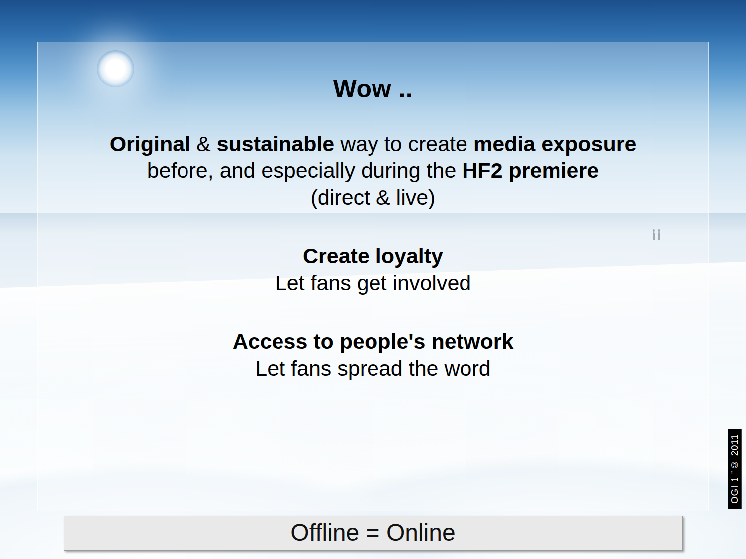Wow ..
Original & sustainable way to create media exposure before, and especially during the HF2 premiere
(direct & live)
Create loyalty
Let fans get involved
Access to people's network
Let fans spread the word
OGI 1 ¨© 2011
Offline = Online